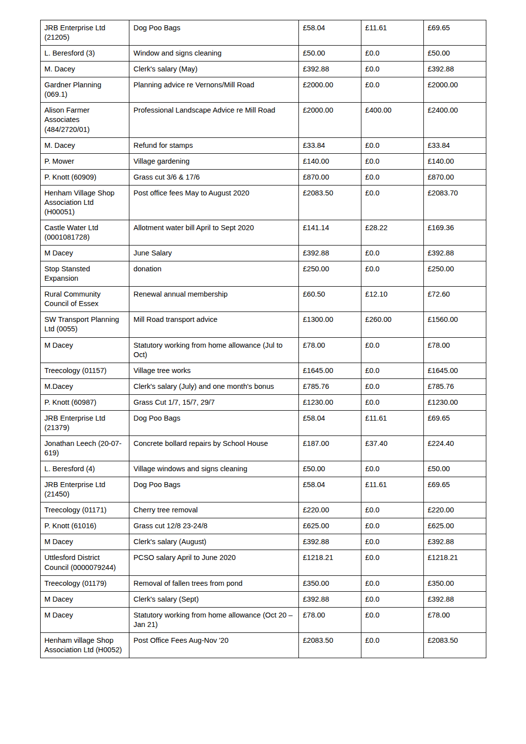| JRB Enterprise Ltd (21205) | Dog Poo Bags | £58.04 | £11.61 | £69.65 |
| L. Beresford (3) | Window and signs cleaning | £50.00 | £0.0 | £50.00 |
| M. Dacey | Clerk's salary (May) | £392.88 | £0.0 | £392.88 |
| Gardner Planning (069.1) | Planning advice re Vernons/Mill Road | £2000.00 | £0.0 | £2000.00 |
| Alison Farmer Associates (484/2720/01) | Professional Landscape Advice re Mill Road | £2000.00 | £400.00 | £2400.00 |
| M. Dacey | Refund for stamps | £33.84 | £0.0 | £33.84 |
| P. Mower | Village gardening | £140.00 | £0.0 | £140.00 |
| P. Knott (60909) | Grass cut 3/6 & 17/6 | £870.00 | £0.0 | £870.00 |
| Henham Village Shop Association Ltd (H00051) | Post office fees May to August 2020 | £2083.50 | £0.0 | £2083.70 |
| Castle Water Ltd (0001081728) | Allotment water bill April to Sept 2020 | £141.14 | £28.22 | £169.36 |
| M Dacey | June Salary | £392.88 | £0.0 | £392.88 |
| Stop Stansted Expansion | donation | £250.00 | £0.0 | £250.00 |
| Rural Community Council of Essex | Renewal annual membership | £60.50 | £12.10 | £72.60 |
| SW Transport Planning Ltd (0055) | Mill Road transport advice | £1300.00 | £260.00 | £1560.00 |
| M Dacey | Statutory working from home allowance (Jul to Oct) | £78.00 | £0.0 | £78.00 |
| Treecology (01157) | Village tree works | £1645.00 | £0.0 | £1645.00 |
| M.Dacey | Clerk's salary (July) and one month's bonus | £785.76 | £0.0 | £785.76 |
| P. Knott (60987) | Grass Cut 1/7, 15/7, 29/7 | £1230.00 | £0.0 | £1230.00 |
| JRB Enterprise Ltd (21379) | Dog Poo Bags | £58.04 | £11.61 | £69.65 |
| Jonathan Leech (20-07-619) | Concrete bollard repairs by School House | £187.00 | £37.40 | £224.40 |
| L. Beresford (4) | Village windows and signs cleaning | £50.00 | £0.0 | £50.00 |
| JRB Enterprise Ltd (21450) | Dog Poo Bags | £58.04 | £11.61 | £69.65 |
| Treecology (01171) | Cherry tree removal | £220.00 | £0.0 | £220.00 |
| P. Knott (61016) | Grass cut 12/8 23-24/8 | £625.00 | £0.0 | £625.00 |
| M Dacey | Clerk's salary (August) | £392.88 | £0.0 | £392.88 |
| Uttlesford District Council (0000079244) | PCSO salary April to June 2020 | £1218.21 | £0.0 | £1218.21 |
| Treecology (01179) | Removal of fallen trees from pond | £350.00 | £0.0 | £350.00 |
| M Dacey | Clerk's salary (Sept) | £392.88 | £0.0 | £392.88 |
| M Dacey | Statutory working from home allowance (Oct 20 – Jan 21) | £78.00 | £0.0 | £78.00 |
| Henham village Shop Association Ltd (H0052) | Post Office Fees Aug-Nov '20 | £2083.50 | £0.0 | £2083.50 |